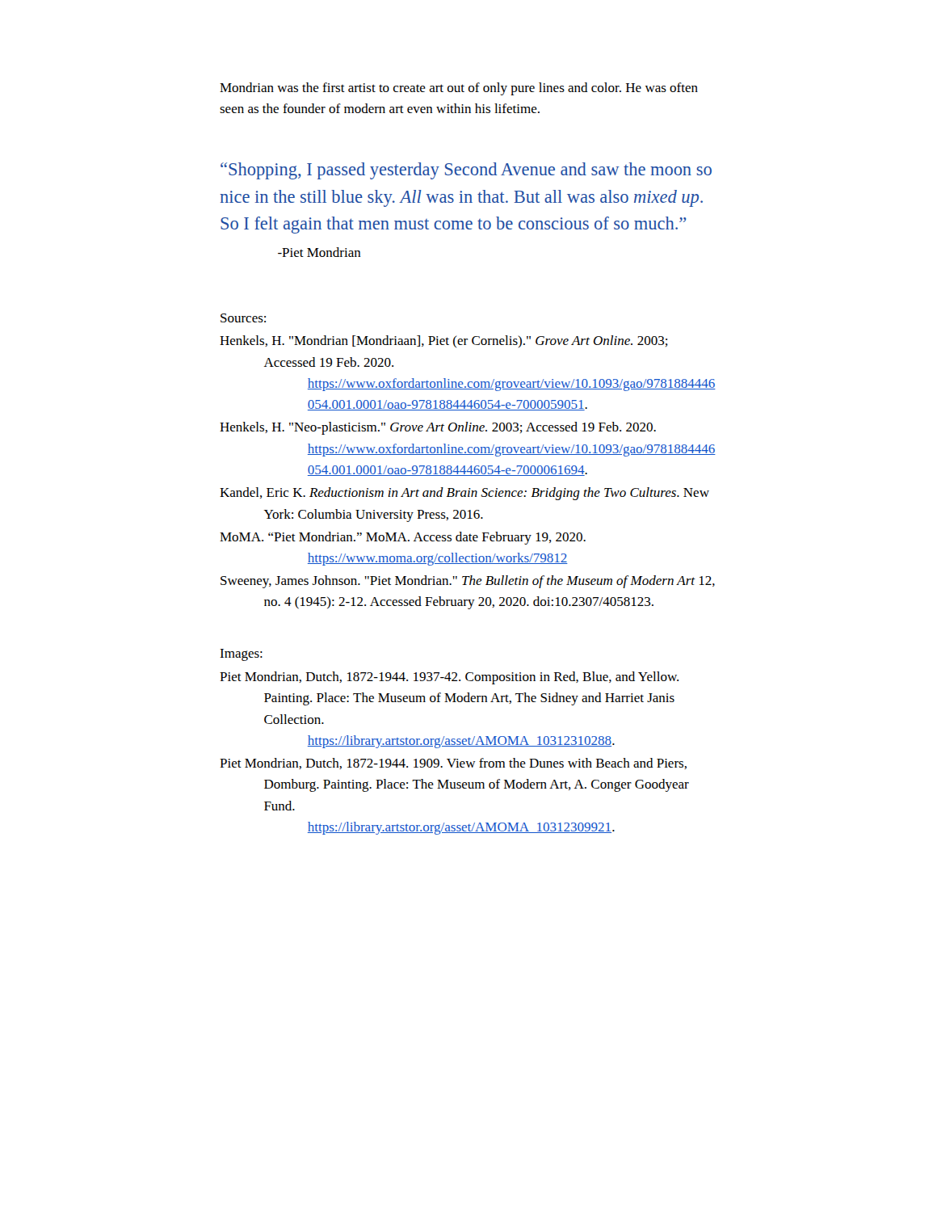Mondrian was the first artist to create art out of only pure lines and color. He was often seen as the founder of modern art even within his lifetime.
“Shopping, I passed yesterday Second Avenue and saw the moon so nice in the still blue sky. All was in that. But all was also mixed up. So I felt again that men must come to be conscious of so much.”
-Piet Mondrian
Sources:
Henkels, H. "Mondrian [Mondriaan], Piet (er Cornelis)." Grove Art Online. 2003; Accessed 19 Feb. 2020. https://www.oxfordartonline.com/groveart/view/10.1093/gao/9781884446054.001.0001/oao-9781884446054-e-7000059051.
Henkels, H. "Neo-plasticism." Grove Art Online. 2003; Accessed 19 Feb. 2020. https://www.oxfordartonline.com/groveart/view/10.1093/gao/9781884446054.001.0001/oao-9781884446054-e-7000061694.
Kandel, Eric K. Reductionism in Art and Brain Science: Bridging the Two Cultures. New York: Columbia University Press, 2016.
MoMA. “Piet Mondrian.” MoMA. Access date February 19, 2020. https://www.moma.org/collection/works/79812
Sweeney, James Johnson. "Piet Mondrian." The Bulletin of the Museum of Modern Art 12, no. 4 (1945): 2-12. Accessed February 20, 2020. doi:10.2307/4058123.
Images:
Piet Mondrian, Dutch, 1872-1944. 1937-42. Composition in Red, Blue, and Yellow. Painting. Place: The Museum of Modern Art, The Sidney and Harriet Janis Collection. https://library.artstor.org/asset/AMOMA_10312310288.
Piet Mondrian, Dutch, 1872-1944. 1909. View from the Dunes with Beach and Piers, Domburg. Painting. Place: The Museum of Modern Art, A. Conger Goodyear Fund. https://library.artstor.org/asset/AMOMA_10312309921.